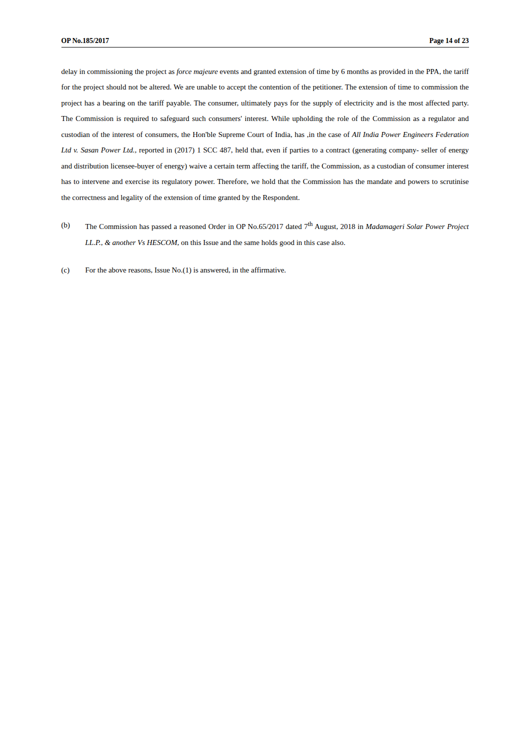OP No.185/2017 Page 14 of 23
delay in commissioning the project as force majeure events and granted extension of time by 6 months as provided in the PPA, the tariff for the project should not be altered. We are unable to accept the contention of the petitioner. The extension of time to commission the project has a bearing on the tariff payable. The consumer, ultimately pays for the supply of electricity and is the most affected party. The Commission is required to safeguard such consumers' interest. While upholding the role of the Commission as a regulator and custodian of the interest of consumers, the Hon'ble Supreme Court of India, has ,in the case of All India Power Engineers Federation Ltd v. Sasan Power Ltd., reported in (2017) 1 SCC 487, held that, even if parties to a contract (generating company- seller of energy and distribution licensee-buyer of energy) waive a certain term affecting the tariff, the Commission, as a custodian of consumer interest has to intervene and exercise its regulatory power. Therefore, we hold that the Commission has the mandate and powers to scrutinise the correctness and legality of the extension of time granted by the Respondent.
(b) The Commission has passed a reasoned Order in OP No.65/2017 dated 7th August, 2018 in Madamageri Solar Power Project LL.P., & another Vs HESCOM, on this Issue and the same holds good in this case also.
(c) For the above reasons, Issue No.(1) is answered, in the affirmative.